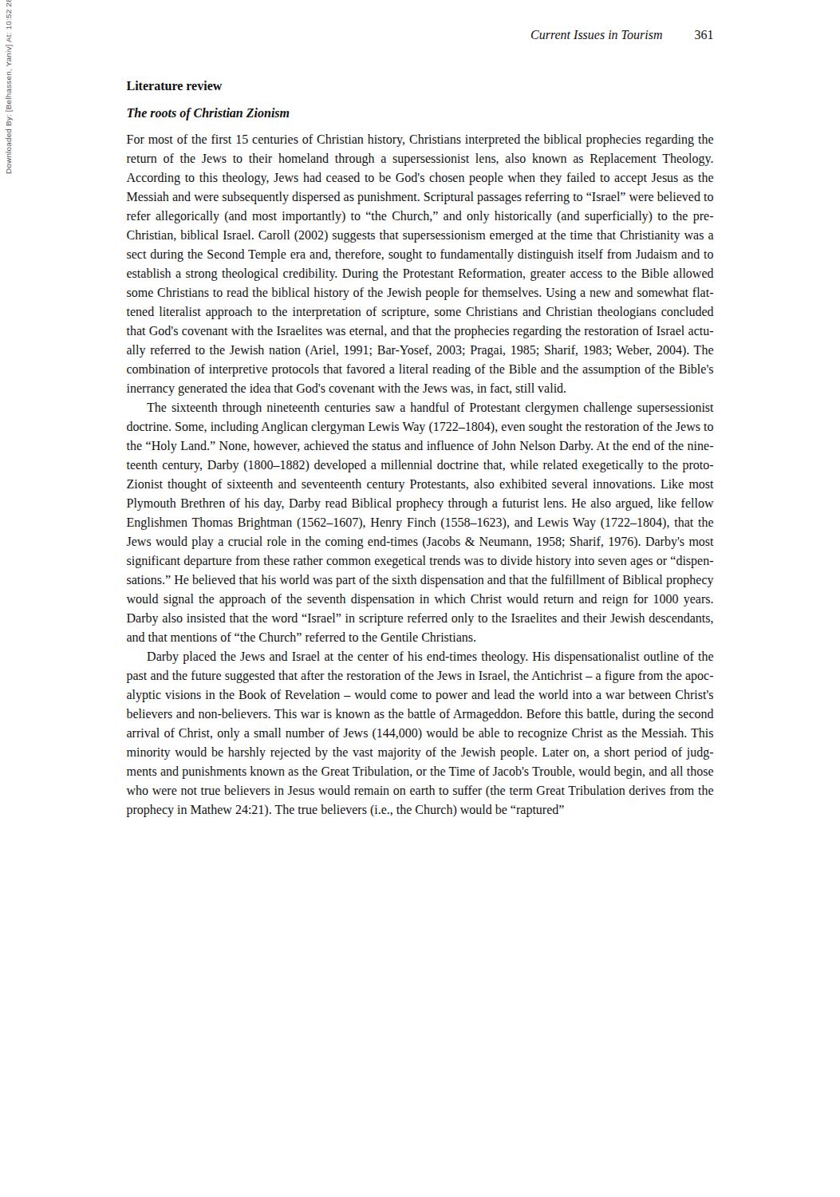Downloaded By: [Belhassen, Yaniv] At: 10:52 28 June 2009
Current Issues in Tourism 361
Literature review
The roots of Christian Zionism
For most of the first 15 centuries of Christian history, Christians interpreted the biblical prophecies regarding the return of the Jews to their homeland through a supersessionist lens, also known as Replacement Theology. According to this theology, Jews had ceased to be God's chosen people when they failed to accept Jesus as the Messiah and were subsequently dispersed as punishment. Scriptural passages referring to “Israel” were believed to refer allegorically (and most importantly) to “the Church,” and only historically (and superficially) to the pre-Christian, biblical Israel. Caroll (2002) suggests that supersessionism emerged at the time that Christianity was a sect during the Second Temple era and, therefore, sought to fundamentally distinguish itself from Judaism and to establish a strong theological credibility. During the Protestant Reformation, greater access to the Bible allowed some Christians to read the biblical history of the Jewish people for themselves. Using a new and somewhat flattened literalist approach to the interpretation of scripture, some Christians and Christian theologians concluded that God's covenant with the Israelites was eternal, and that the prophecies regarding the restoration of Israel actually referred to the Jewish nation (Ariel, 1991; Bar-Yosef, 2003; Pragai, 1985; Sharif, 1983; Weber, 2004). The combination of interpretive protocols that favored a literal reading of the Bible and the assumption of the Bible's inerrancy generated the idea that God's covenant with the Jews was, in fact, still valid.
The sixteenth through nineteenth centuries saw a handful of Protestant clergymen challenge supersessionist doctrine. Some, including Anglican clergyman Lewis Way (1722–1804), even sought the restoration of the Jews to the “Holy Land.” None, however, achieved the status and influence of John Nelson Darby. At the end of the nineteenth century, Darby (1800–1882) developed a millennial doctrine that, while related exegetically to the proto-Zionist thought of sixteenth and seventeenth century Protestants, also exhibited several innovations. Like most Plymouth Brethren of his day, Darby read Biblical prophecy through a futurist lens. He also argued, like fellow Englishmen Thomas Brightman (1562–1607), Henry Finch (1558–1623), and Lewis Way (1722–1804), that the Jews would play a crucial role in the coming end-times (Jacobs & Neumann, 1958; Sharif, 1976). Darby's most significant departure from these rather common exegetical trends was to divide history into seven ages or “dispensations.” He believed that his world was part of the sixth dispensation and that the fulfillment of Biblical prophecy would signal the approach of the seventh dispensation in which Christ would return and reign for 1000 years. Darby also insisted that the word “Israel” in scripture referred only to the Israelites and their Jewish descendants, and that mentions of “the Church” referred to the Gentile Christians.
Darby placed the Jews and Israel at the center of his end-times theology. His dispensationalist outline of the past and the future suggested that after the restoration of the Jews in Israel, the Antichrist – a figure from the apocalyptic visions in the Book of Revelation – would come to power and lead the world into a war between Christ's believers and non-believers. This war is known as the battle of Armageddon. Before this battle, during the second arrival of Christ, only a small number of Jews (144,000) would be able to recognize Christ as the Messiah. This minority would be harshly rejected by the vast majority of the Jewish people. Later on, a short period of judgments and punishments known as the Great Tribulation, or the Time of Jacob's Trouble, would begin, and all those who were not true believers in Jesus would remain on earth to suffer (the term Great Tribulation derives from the prophecy in Mathew 24:21). The true believers (i.e., the Church) would be “raptured”